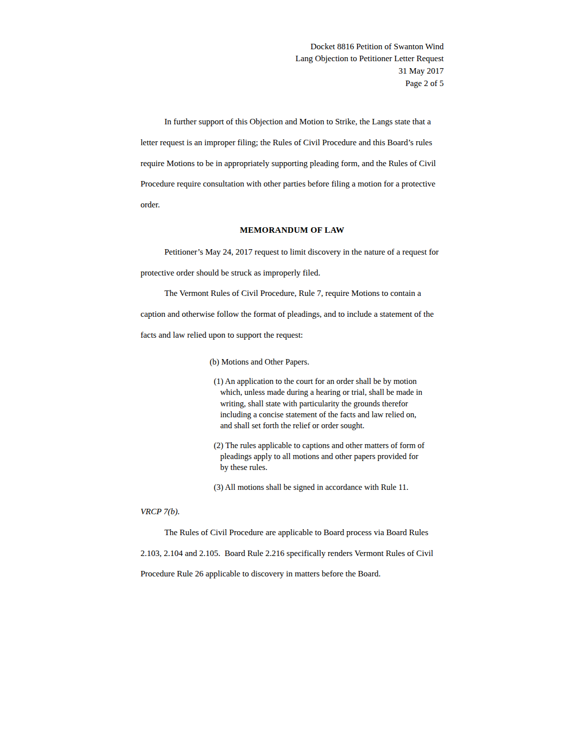Docket 8816 Petition of Swanton Wind
Lang Objection to Petitioner Letter Request
31 May 2017
Page 2 of 5
In further support of this Objection and Motion to Strike, the Langs state that a letter request is an improper filing; the Rules of Civil Procedure and this Board’s rules require Motions to be in appropriately supporting pleading form, and the Rules of Civil Procedure require consultation with other parties before filing a motion for a protective order.
MEMORANDUM OF LAW
Petitioner’s May 24, 2017 request to limit discovery in the nature of a request for protective order should be struck as improperly filed.
The Vermont Rules of Civil Procedure, Rule 7, require Motions to contain a caption and otherwise follow the format of pleadings, and to include a statement of the facts and law relied upon to support the request:
(b) Motions and Other Papers.
(1) An application to the court for an order shall be by motion which, unless made during a hearing or trial, shall be made in writing, shall state with particularity the grounds therefor including a concise statement of the facts and law relied on, and shall set forth the relief or order sought.
(2) The rules applicable to captions and other matters of form of pleadings apply to all motions and other papers provided for by these rules.
(3) All motions shall be signed in accordance with Rule 11.
VRCP 7(b).
The Rules of Civil Procedure are applicable to Board process via Board Rules 2.103, 2.104 and 2.105. Board Rule 2.216 specifically renders Vermont Rules of Civil Procedure Rule 26 applicable to discovery in matters before the Board.